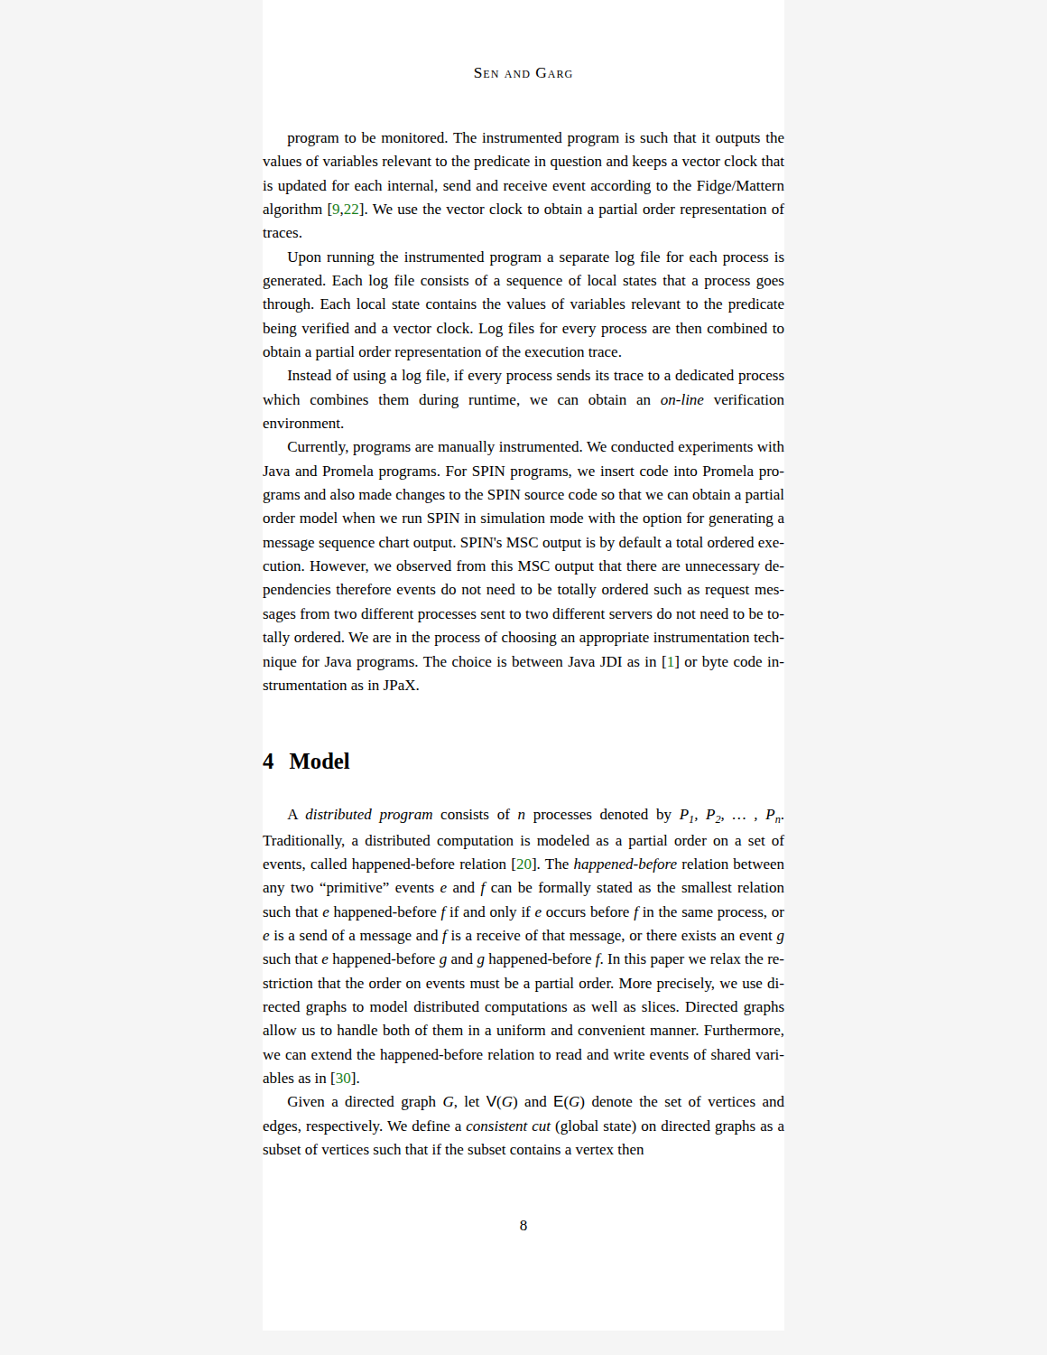Sen and Garg
program to be monitored. The instrumented program is such that it outputs the values of variables relevant to the predicate in question and keeps a vector clock that is updated for each internal, send and receive event according to the Fidge/Mattern algorithm [9,22]. We use the vector clock to obtain a partial order representation of traces.
Upon running the instrumented program a separate log file for each process is generated. Each log file consists of a sequence of local states that a process goes through. Each local state contains the values of variables relevant to the predicate being verified and a vector clock. Log files for every process are then combined to obtain a partial order representation of the execution trace.
Instead of using a log file, if every process sends its trace to a dedicated process which combines them during runtime, we can obtain an on-line verification environment.
Currently, programs are manually instrumented. We conducted experiments with Java and Promela programs. For SPIN programs, we insert code into Promela programs and also made changes to the SPIN source code so that we can obtain a partial order model when we run SPIN in simulation mode with the option for generating a message sequence chart output. SPIN's MSC output is by default a total ordered execution. However, we observed from this MSC output that there are unnecessary dependencies therefore events do not need to be totally ordered such as request messages from two different processes sent to two different servers do not need to be totally ordered. We are in the process of choosing an appropriate instrumentation technique for Java programs. The choice is between Java JDI as in [1] or byte code instrumentation as in JPaX.
4 Model
A distributed program consists of n processes denoted by P1, P2, … , Pn. Traditionally, a distributed computation is modeled as a partial order on a set of events, called happened-before relation [20]. The happened-before relation between any two “primitive” events e and f can be formally stated as the smallest relation such that e happened-before f if and only if e occurs before f in the same process, or e is a send of a message and f is a receive of that message, or there exists an event g such that e happened-before g and g happened-before f. In this paper we relax the restriction that the order on events must be a partial order. More precisely, we use directed graphs to model distributed computations as well as slices. Directed graphs allow us to handle both of them in a uniform and convenient manner. Furthermore, we can extend the happened-before relation to read and write events of shared variables as in [30].
Given a directed graph G, let V(G) and E(G) denote the set of vertices and edges, respectively. We define a consistent cut (global state) on directed graphs as a subset of vertices such that if the subset contains a vertex then
8